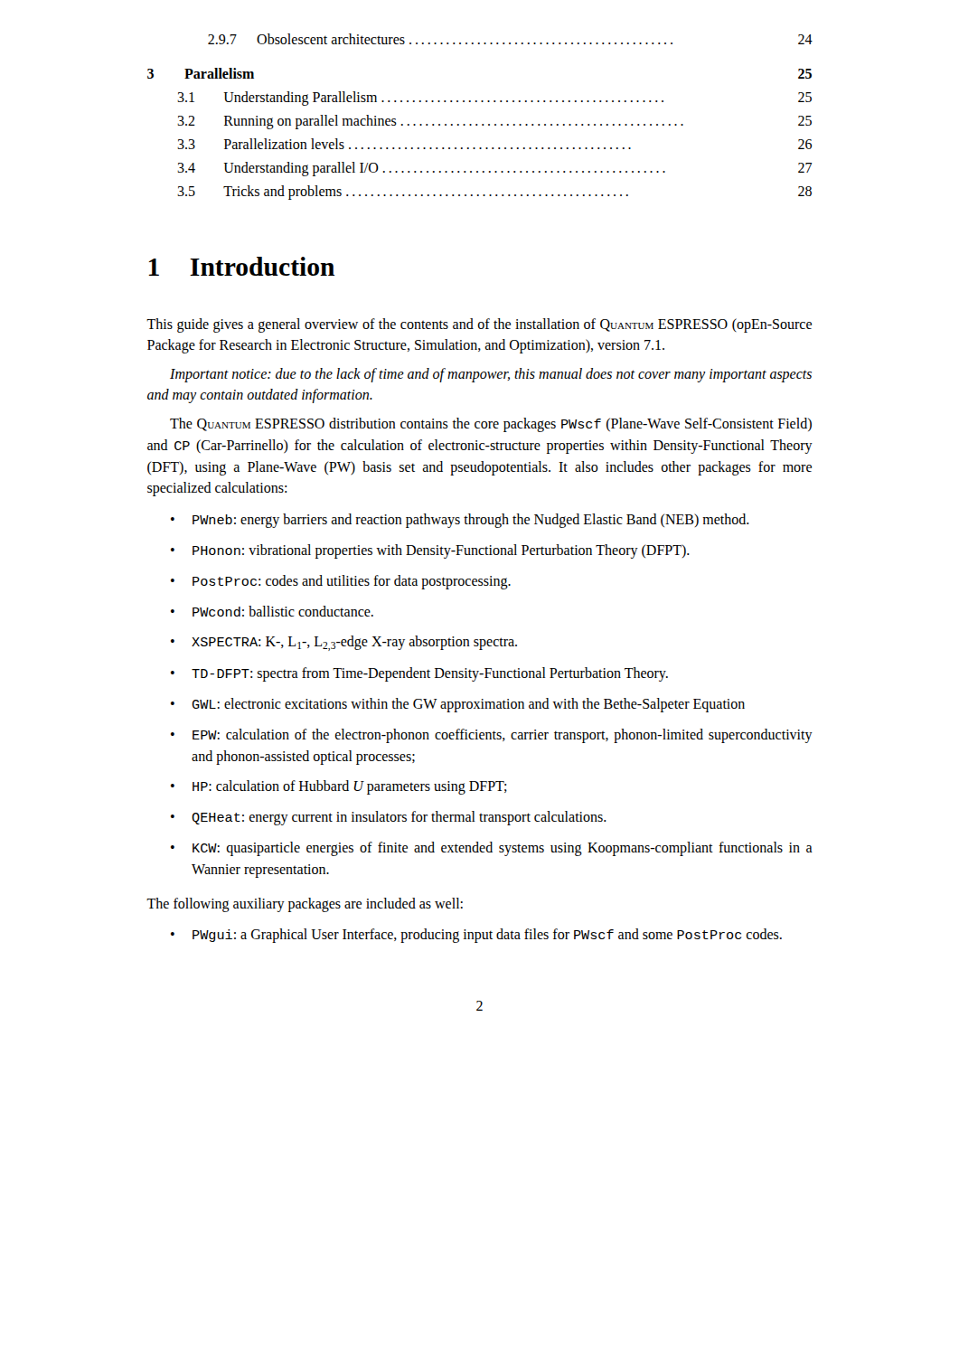2.9.7 Obsolescent architectures ........................................... 24
3 Parallelism 25
3.1 Understanding Parallelism .............................................. 25
3.2 Running on parallel machines .............................................. 25
3.3 Parallelization levels .............................................. 26
3.4 Understanding parallel I/O .............................................. 27
3.5 Tricks and problems .............................................. 28
1 Introduction
This guide gives a general overview of the contents and of the installation of Quantum ESPRESSO (opEn-Source Package for Research in Electronic Structure, Simulation, and Optimization), version 7.1.
Important notice: due to the lack of time and of manpower, this manual does not cover many important aspects and may contain outdated information.
The Quantum ESPRESSO distribution contains the core packages PWscf (Plane-Wave Self-Consistent Field) and CP (Car-Parrinello) for the calculation of electronic-structure properties within Density-Functional Theory (DFT), using a Plane-Wave (PW) basis set and pseudopotentials. It also includes other packages for more specialized calculations:
PWneb: energy barriers and reaction pathways through the Nudged Elastic Band (NEB) method.
PHonon: vibrational properties with Density-Functional Perturbation Theory (DFPT).
PostProc: codes and utilities for data postprocessing.
PWcond: ballistic conductance.
XSPECTRA: K-, L1-, L2,3-edge X-ray absorption spectra.
TD-DFPT: spectra from Time-Dependent Density-Functional Perturbation Theory.
GWL: electronic excitations within the GW approximation and with the Bethe-Salpeter Equation
EPW: calculation of the electron-phonon coefficients, carrier transport, phonon-limited superconductivity and phonon-assisted optical processes;
HP: calculation of Hubbard U parameters using DFPT;
QEHeat: energy current in insulators for thermal transport calculations.
KCW: quasiparticle energies of finite and extended systems using Koopmans-compliant functionals in a Wannier representation.
The following auxiliary packages are included as well:
PWgui: a Graphical User Interface, producing input data files for PWscf and some PostProc codes.
2